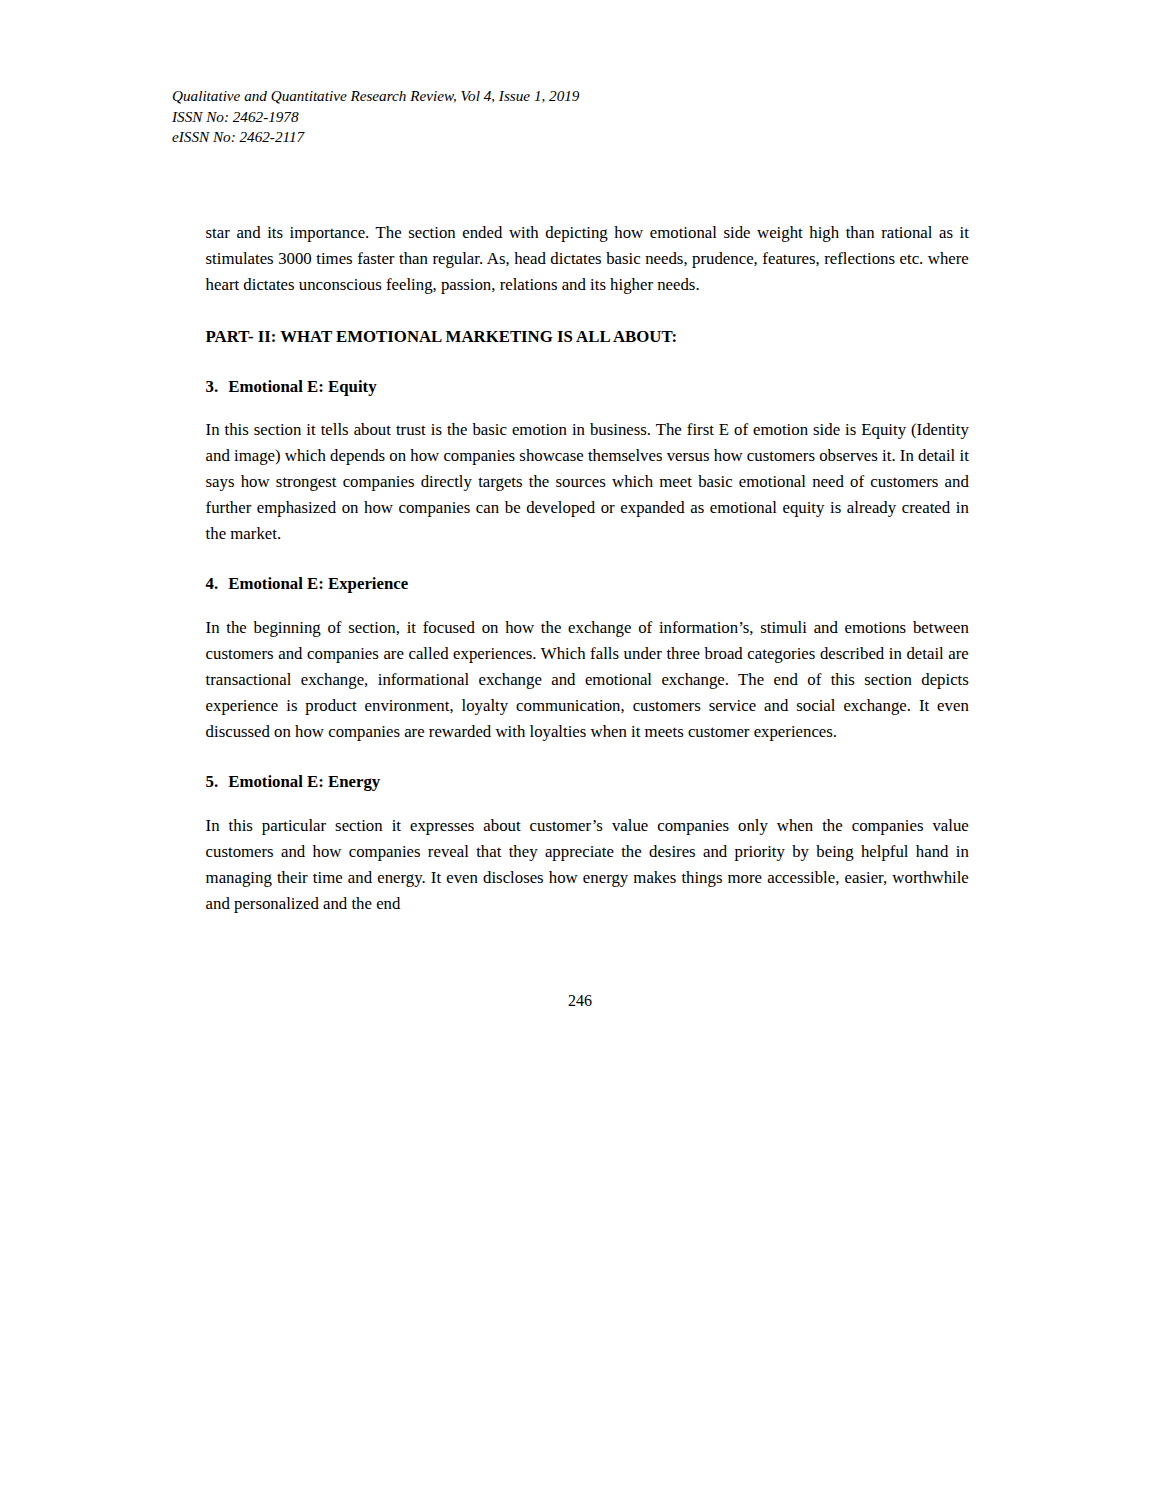Qualitative and Quantitative Research Review, Vol 4, Issue 1, 2019
ISSN No: 2462-1978
eISSN No: 2462-2117
star and its importance. The section ended with depicting how emotional side weight high than rational as it stimulates 3000 times faster than regular. As, head dictates basic needs, prudence, features, reflections etc. where heart dictates unconscious feeling, passion, relations and its higher needs.
PART- II: WHAT EMOTIONAL MARKETING IS ALL ABOUT:
3. Emotional E: Equity
In this section it tells about trust is the basic emotion in business. The first E of emotion side is Equity (Identity and image) which depends on how companies showcase themselves versus how customers observes it. In detail it says how strongest companies directly targets the sources which meet basic emotional need of customers and further emphasized on how companies can be developed or expanded as emotional equity is already created in the market.
4. Emotional E: Experience
In the beginning of section, it focused on how the exchange of information’s, stimuli and emotions between customers and companies are called experiences. Which falls under three broad categories described in detail are transactional exchange, informational exchange and emotional exchange. The end of this section depicts experience is product environment, loyalty communication, customers service and social exchange. It even discussed on how companies are rewarded with loyalties when it meets customer experiences.
5. Emotional E: Energy
In this particular section it expresses about customer’s value companies only when the companies value customers and how companies reveal that they appreciate the desires and priority by being helpful hand in managing their time and energy. It even discloses how energy makes things more accessible, easier, worthwhile and personalized and the end
246